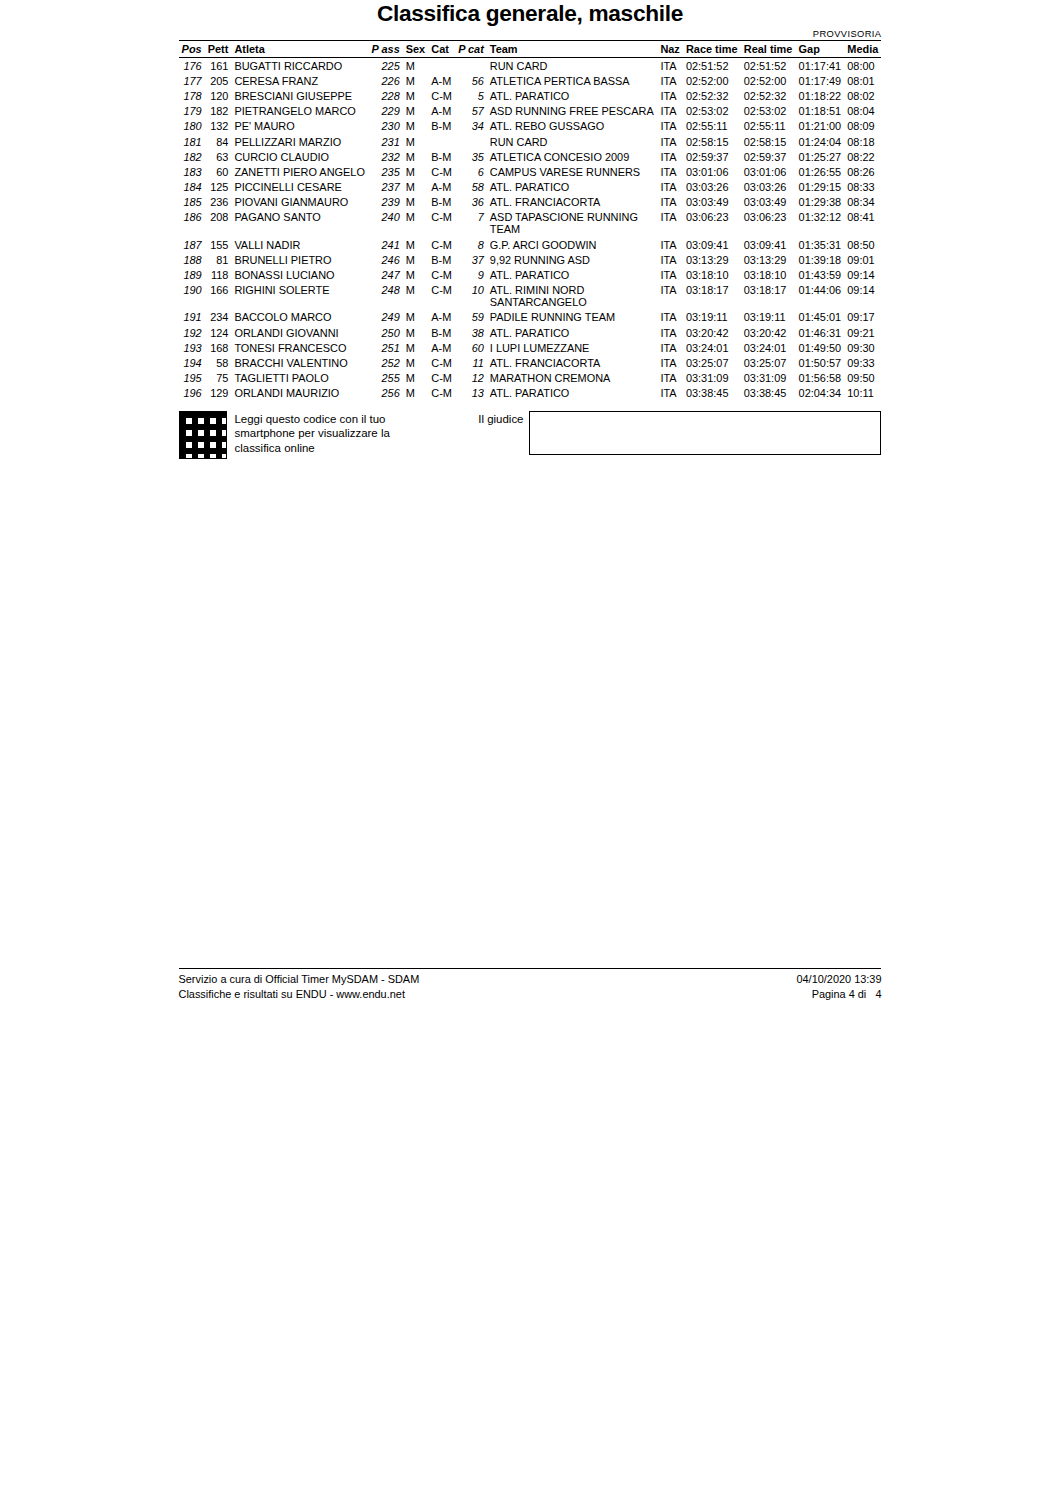Classifica generale, maschile
PROVVISORIA
| Pos | Pett | Atleta | P ass | Sex | Cat | P cat | Team | Naz | Race time | Real time | Gap | Media |
| --- | --- | --- | --- | --- | --- | --- | --- | --- | --- | --- | --- | --- |
| 176 | 161 | BUGATTI RICCARDO | 225 | M | | | RUN CARD | ITA | 02:51:52 | 02:51:52 | 01:17:41 | 08:00 |
| 177 | 205 | CERESA FRANZ | 226 | M | A-M | 56 | ATLETICA PERTICA BASSA | ITA | 02:52:00 | 02:52:00 | 01:17:49 | 08:01 |
| 178 | 120 | BRESCIANI GIUSEPPE | 228 | M | C-M | 5 | ATL. PARATICO | ITA | 02:52:32 | 02:52:32 | 01:18:22 | 08:02 |
| 179 | 182 | PIETRANGELO MARCO | 229 | M | A-M | 57 | ASD RUNNING FREE PESCARA | ITA | 02:53:02 | 02:53:02 | 01:18:51 | 08:04 |
| 180 | 132 | PE' MAURO | 230 | M | B-M | 34 | ATL. REBO GUSSAGO | ITA | 02:55:11 | 02:55:11 | 01:21:00 | 08:09 |
| 181 | 84 | PELLIZZARI MARZIO | 231 | M | | | RUN CARD | ITA | 02:58:15 | 02:58:15 | 01:24:04 | 08:18 |
| 182 | 63 | CURCIO CLAUDIO | 232 | M | B-M | 35 | ATLETICA CONCESIO 2009 | ITA | 02:59:37 | 02:59:37 | 01:25:27 | 08:22 |
| 183 | 60 | ZANETTI PIERO ANGELO | 235 | M | C-M | 6 | CAMPUS VARESE RUNNERS | ITA | 03:01:06 | 03:01:06 | 01:26:55 | 08:26 |
| 184 | 125 | PICCINELLI CESARE | 237 | M | A-M | 58 | ATL. PARATICO | ITA | 03:03:26 | 03:03:26 | 01:29:15 | 08:33 |
| 185 | 236 | PIOVANI GIANMAURO | 239 | M | B-M | 36 | ATL. FRANCIACORTA | ITA | 03:03:49 | 03:03:49 | 01:29:38 | 08:34 |
| 186 | 208 | PAGANO SANTO | 240 | M | C-M | 7 | ASD TAPASCIONE RUNNING TEAM | ITA | 03:06:23 | 03:06:23 | 01:32:12 | 08:41 |
| 187 | 155 | VALLI NADIR | 241 | M | C-M | 8 | G.P. ARCI GOODWIN | ITA | 03:09:41 | 03:09:41 | 01:35:31 | 08:50 |
| 188 | 81 | BRUNELLI PIETRO | 246 | M | B-M | 37 | 9,92 RUNNING ASD | ITA | 03:13:29 | 03:13:29 | 01:39:18 | 09:01 |
| 189 | 118 | BONASSI LUCIANO | 247 | M | C-M | 9 | ATL. PARATICO | ITA | 03:18:10 | 03:18:10 | 01:43:59 | 09:14 |
| 190 | 166 | RIGHINI SOLERTE | 248 | M | C-M | 10 | ATL. RIMINI NORD SANTARCANGELO | ITA | 03:18:17 | 03:18:17 | 01:44:06 | 09:14 |
| 191 | 234 | BACCOLO MARCO | 249 | M | A-M | 59 | PADILE RUNNING TEAM | ITA | 03:19:11 | 03:19:11 | 01:45:01 | 09:17 |
| 192 | 124 | ORLANDI GIOVANNI | 250 | M | B-M | 38 | ATL. PARATICO | ITA | 03:20:42 | 03:20:42 | 01:46:31 | 09:21 |
| 193 | 168 | TONESI FRANCESCO | 251 | M | A-M | 60 | I LUPI LUMEZZANE | ITA | 03:24:01 | 03:24:01 | 01:49:50 | 09:30 |
| 194 | 58 | BRACCHI VALENTINO | 252 | M | C-M | 11 | ATL. FRANCIACORTA | ITA | 03:25:07 | 03:25:07 | 01:50:57 | 09:33 |
| 195 | 75 | TAGLIETTI PAOLO | 255 | M | C-M | 12 | MARATHON CREMONA | ITA | 03:31:09 | 03:31:09 | 01:56:58 | 09:50 |
| 196 | 129 | ORLANDI MAURIZIO | 256 | M | C-M | 13 | ATL. PARATICO | ITA | 03:38:45 | 03:38:45 | 02:04:34 | 10:11 |
Leggi questo codice con il tuo
smartphone per visualizzare la
classifica online
Il giudice
Servizio a cura di Official Timer MySDAM - SDAM
Classifiche e risultati su ENDU - www.endu.net
04/10/2020 13:39
Pagina 4 di 4